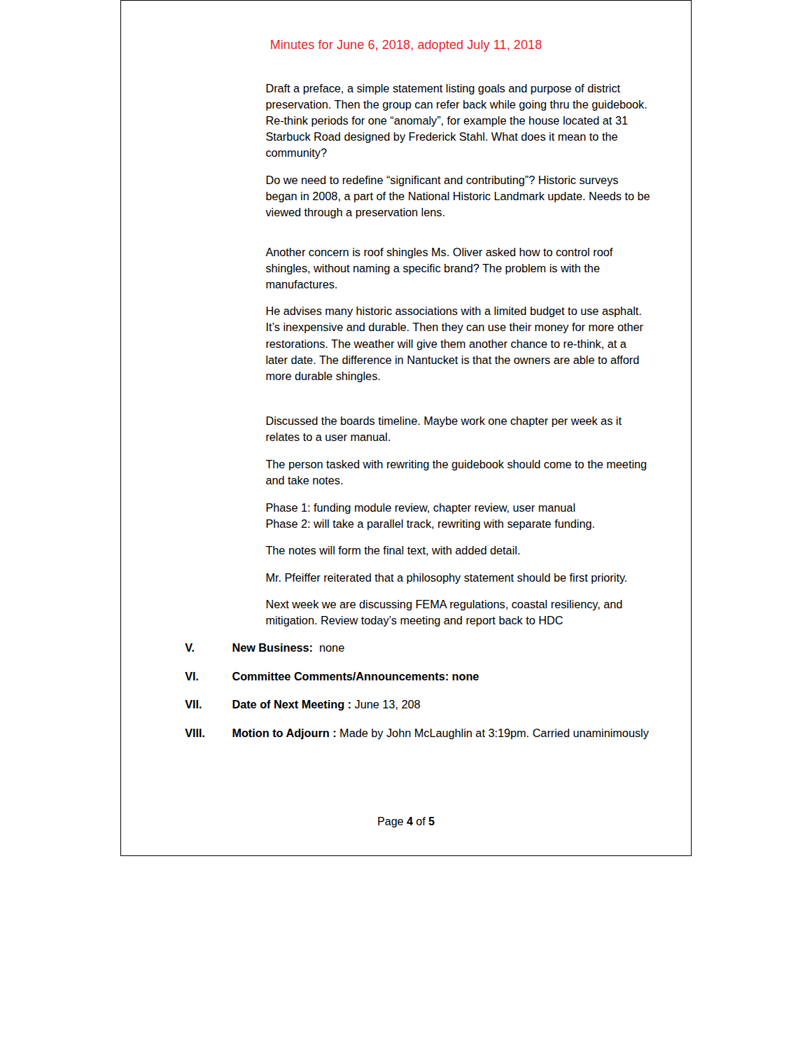Minutes for June 6, 2018, adopted July 11, 2018
Draft a preface, a simple statement listing goals and purpose of district preservation. Then the group can refer back while going thru the guidebook. Re-think periods for one “anomaly”, for example the house located at 31 Starbuck Road designed by Frederick Stahl. What does it mean to the community?
Do we need to redefine “significant and contributing”? Historic surveys began in 2008, a part of the National Historic Landmark update. Needs to be viewed through a preservation lens.
Another concern is roof shingles Ms. Oliver asked how to control roof shingles, without naming a specific brand? The problem is with the manufactures.
He advises many historic associations with a limited budget to use asphalt. It’s inexpensive and durable. Then they can use their money for more other restorations. The weather will give them another chance to re-think, at a later date. The difference in Nantucket is that the owners are able to afford more durable shingles.
Discussed the boards timeline. Maybe work one chapter per week as it relates to a user manual.
The person tasked with rewriting the guidebook should come to the meeting and take notes.
Phase 1: funding module review, chapter review, user manual
Phase 2: will take a parallel track, rewriting with separate funding.
The notes will form the final text, with added detail.
Mr. Pfeiffer reiterated that a philosophy statement should be first priority.
Next week we are discussing FEMA regulations, coastal resiliency, and mitigation. Review today’s meeting and report back to HDC
V. New Business: none
VI. Committee Comments/Announcements: none
VII. Date of Next Meeting : June 13, 208
VIII. Motion to Adjourn : Made by John McLaughlin at 3:19pm. Carried unaminimously
Page 4 of 5